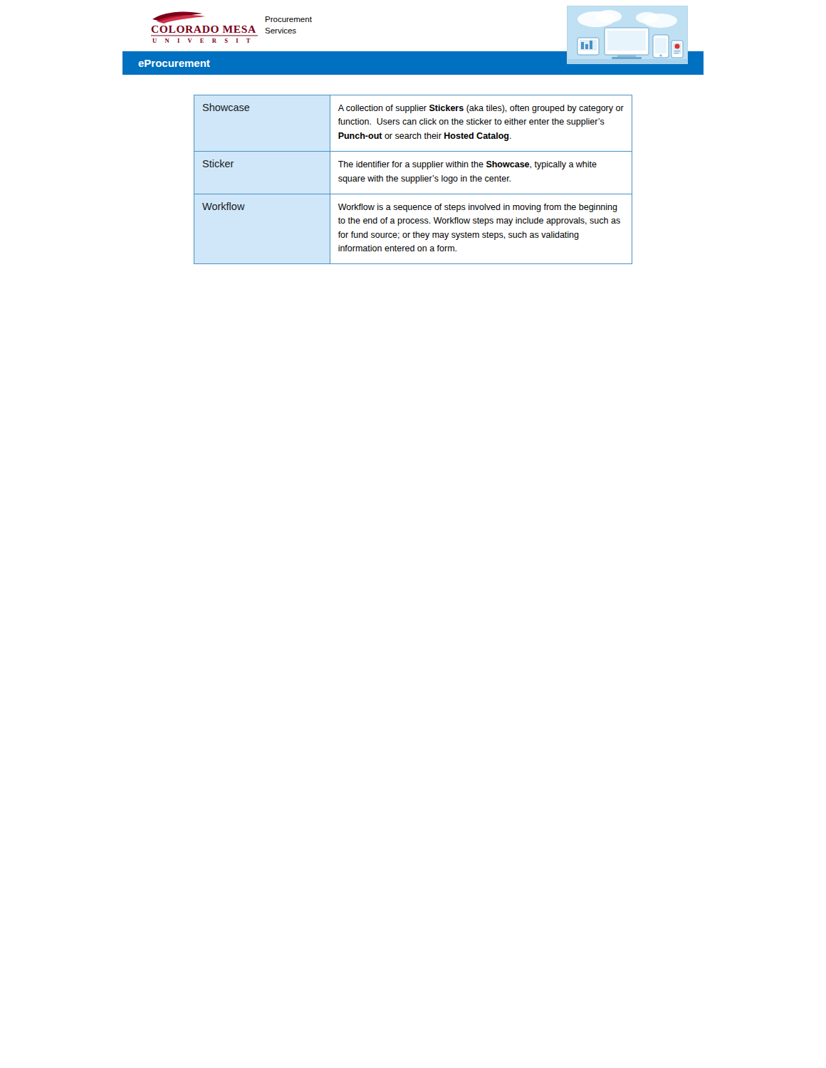COLORADO MESA U N I V E R S I T Y
Procurement
Services
eProcurement
| Showcase | A collection of supplier Stickers (aka tiles), often grouped by category or function. Users can click on the sticker to either enter the supplier’s Punch-out or search their Hosted Catalog . |
| Sticker | The identifier for a supplier within the Showcase , typically a white square with the supplier’s logo in the center. |
| Workflow | Workflow is a sequence of steps involved in moving from the beginning to the end of a process. Workflow steps may include approvals, such as for fund source; or they may system steps, such as validating information entered on a form. |